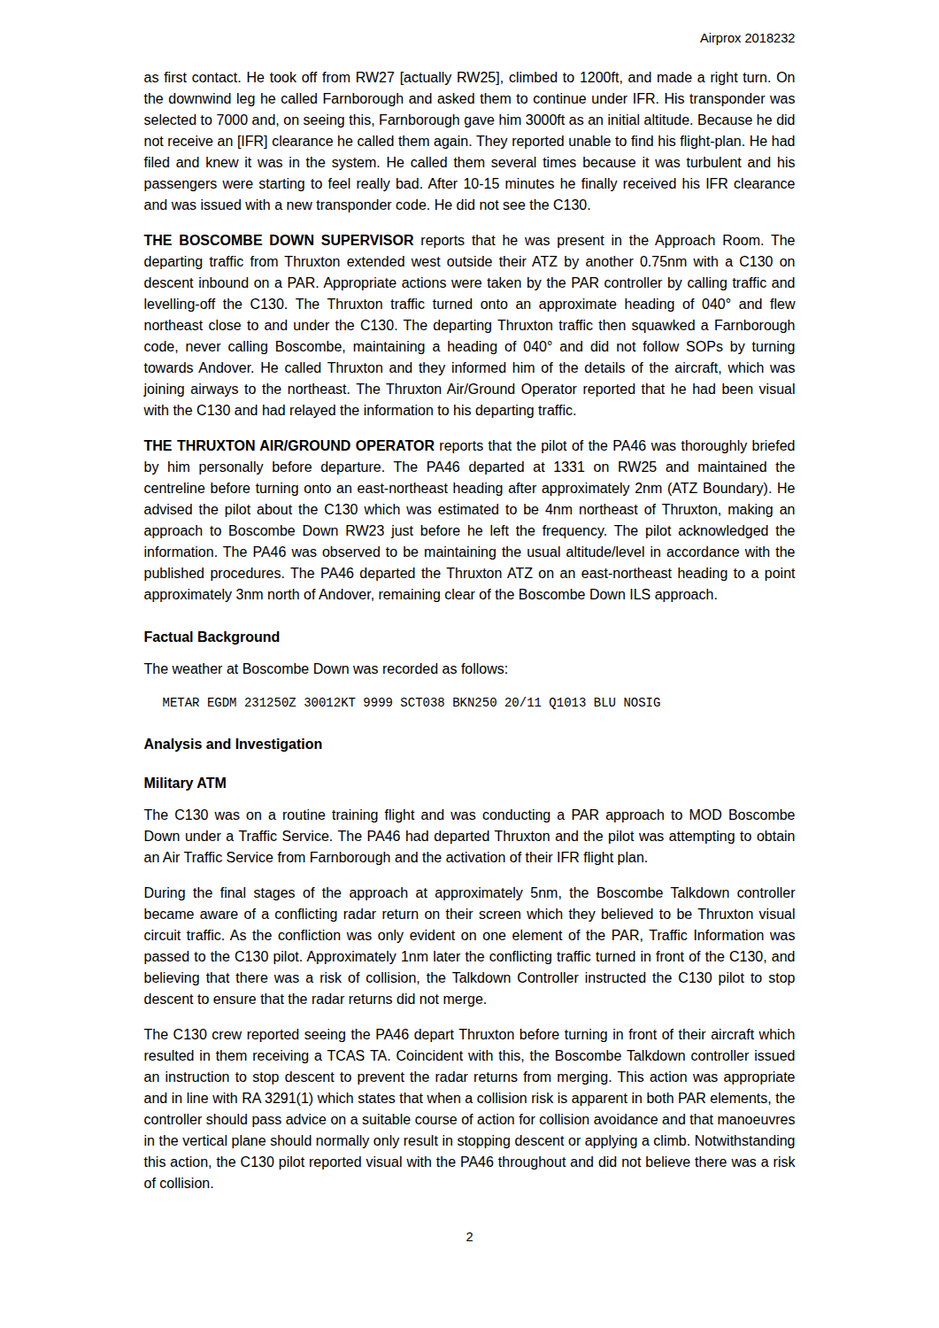Airprox 2018232
as first contact. He took off from RW27 [actually RW25], climbed to 1200ft, and made a right turn. On the downwind leg he called Farnborough and asked them to continue under IFR. His transponder was selected to 7000 and, on seeing this, Farnborough gave him 3000ft as an initial altitude. Because he did not receive an [IFR] clearance he called them again. They reported unable to find his flight-plan. He had filed and knew it was in the system. He called them several times because it was turbulent and his passengers were starting to feel really bad. After 10-15 minutes he finally received his IFR clearance and was issued with a new transponder code. He did not see the C130.
THE BOSCOMBE DOWN SUPERVISOR reports that he was present in the Approach Room. The departing traffic from Thruxton extended west outside their ATZ by another 0.75nm with a C130 on descent inbound on a PAR. Appropriate actions were taken by the PAR controller by calling traffic and levelling-off the C130. The Thruxton traffic turned onto an approximate heading of 040° and flew northeast close to and under the C130. The departing Thruxton traffic then squawked a Farnborough code, never calling Boscombe, maintaining a heading of 040° and did not follow SOPs by turning towards Andover. He called Thruxton and they informed him of the details of the aircraft, which was joining airways to the northeast. The Thruxton Air/Ground Operator reported that he had been visual with the C130 and had relayed the information to his departing traffic.
THE THRUXTON AIR/GROUND OPERATOR reports that the pilot of the PA46 was thoroughly briefed by him personally before departure. The PA46 departed at 1331 on RW25 and maintained the centreline before turning onto an east-northeast heading after approximately 2nm (ATZ Boundary). He advised the pilot about the C130 which was estimated to be 4nm northeast of Thruxton, making an approach to Boscombe Down RW23 just before he left the frequency. The pilot acknowledged the information. The PA46 was observed to be maintaining the usual altitude/level in accordance with the published procedures. The PA46 departed the Thruxton ATZ on an east-northeast heading to a point approximately 3nm north of Andover, remaining clear of the Boscombe Down ILS approach.
Factual Background
The weather at Boscombe Down was recorded as follows:
METAR EGDM 231250Z 30012KT 9999 SCT038 BKN250 20/11 Q1013 BLU NOSIG
Analysis and Investigation
Military ATM
The C130 was on a routine training flight and was conducting a PAR approach to MOD Boscombe Down under a Traffic Service. The PA46 had departed Thruxton and the pilot was attempting to obtain an Air Traffic Service from Farnborough and the activation of their IFR flight plan.
During the final stages of the approach at approximately 5nm, the Boscombe Talkdown controller became aware of a conflicting radar return on their screen which they believed to be Thruxton visual circuit traffic. As the confliction was only evident on one element of the PAR, Traffic Information was passed to the C130 pilot. Approximately 1nm later the conflicting traffic turned in front of the C130, and believing that there was a risk of collision, the Talkdown Controller instructed the C130 pilot to stop descent to ensure that the radar returns did not merge.
The C130 crew reported seeing the PA46 depart Thruxton before turning in front of their aircraft which resulted in them receiving a TCAS TA. Coincident with this, the Boscombe Talkdown controller issued an instruction to stop descent to prevent the radar returns from merging. This action was appropriate and in line with RA 3291(1) which states that when a collision risk is apparent in both PAR elements, the controller should pass advice on a suitable course of action for collision avoidance and that manoeuvres in the vertical plane should normally only result in stopping descent or applying a climb. Notwithstanding this action, the C130 pilot reported visual with the PA46 throughout and did not believe there was a risk of collision.
2